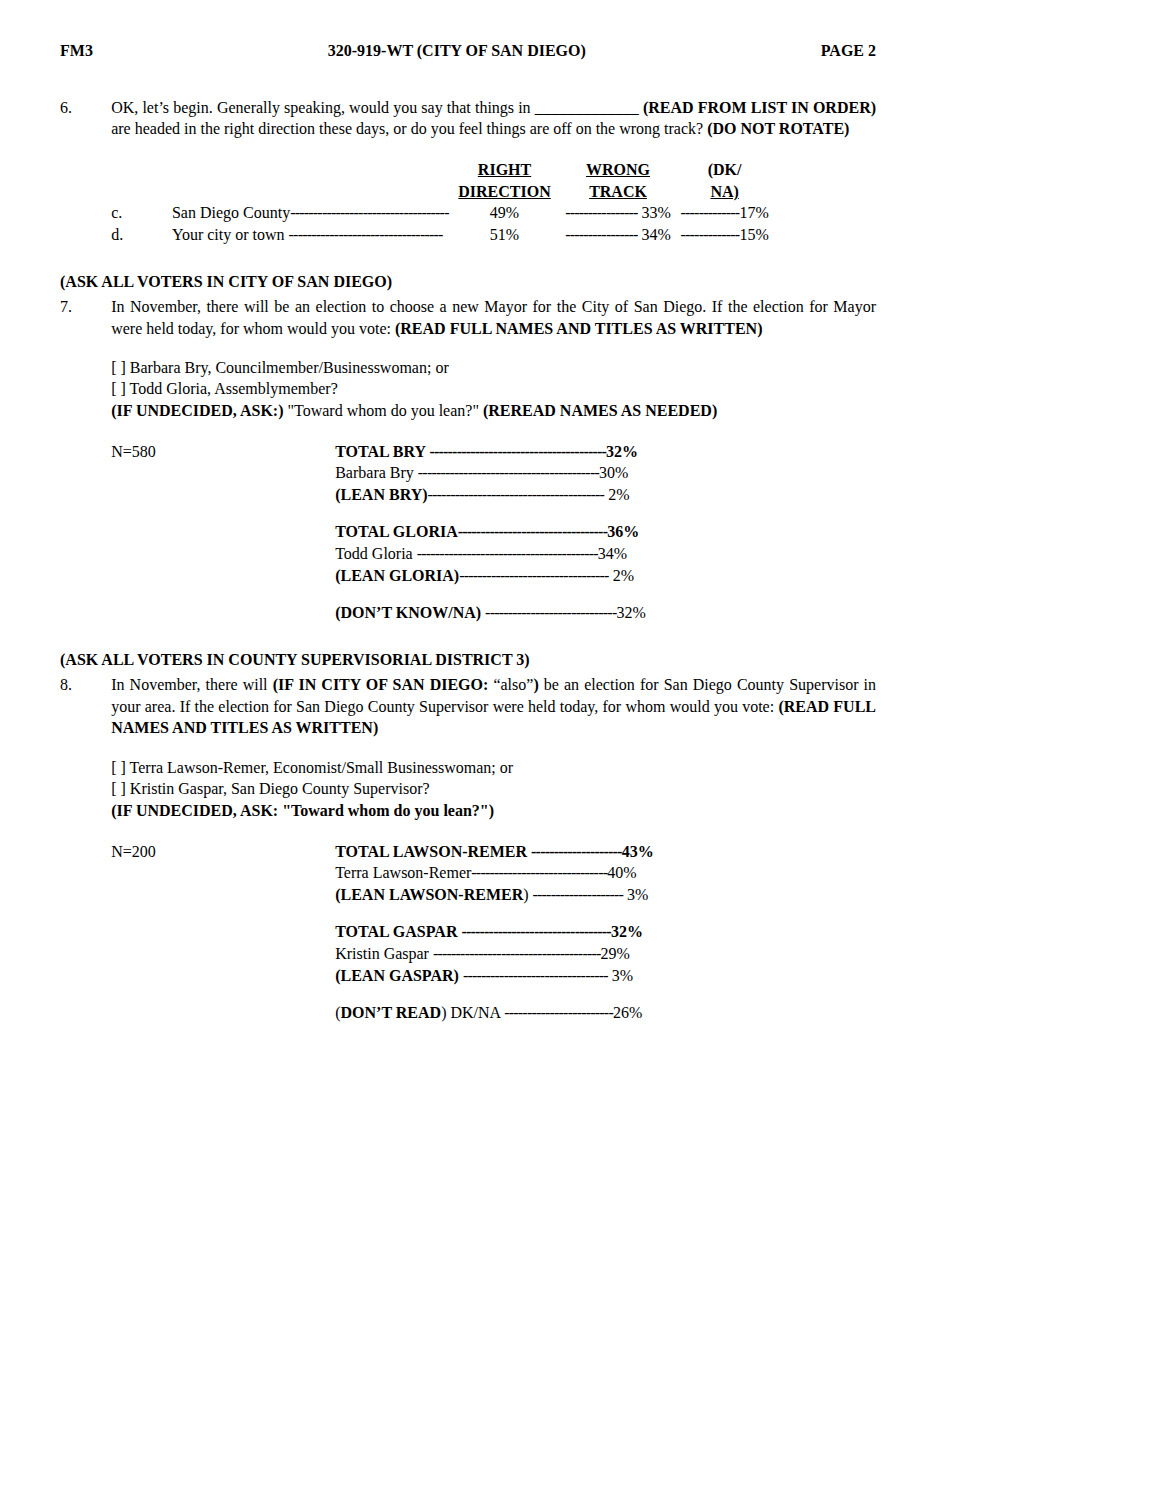FM3
320-919-WT (CITY OF SAN DIEGO)
PAGE 2
6.
OK, let’s begin. Generally speaking, would you say that things in _____________ (READ FROM LIST IN ORDER) are headed in the right direction these days, or do you feel things are off on the wrong track? (DO NOT ROTATE)
| | | RIGHT DIRECTION | WRONG TRACK | (DK/ NA) |
| c. | San Diego County ----------------------------------- | 49% | ---------------- 33% | ------------- 17% |
| d. | Your city or town ---------------------------------- | 51% | ---------------- 34% | ------------- 15% |
(ASK ALL VOTERS IN CITY OF SAN DIEGO)
7.
In November, there will be an election to choose a new Mayor for the City of San Diego. If the election for Mayor were held today, for whom would you vote: (READ FULL NAMES AND TITLES AS WRITTEN)
[ ] Barbara Bry, Councilmember/Businesswoman; or
[ ] Todd Gloria, Assemblymember?
(IF UNDECIDED, ASK:) "Toward whom do you lean?" (REREAD NAMES AS NEEDED)
N=580
TOTAL BRY ---------------------------------------32%
Barbara Bry ----------------------------------------30%
(LEAN BRY)--------------------------------------- 2%
TOTAL GLORIA---------------------------------36%
Todd Gloria ----------------------------------------34%
(LEAN GLORIA)--------------------------------- 2%
(DON’T KNOW/NA) -----------------------------32%
(ASK ALL VOTERS IN COUNTY SUPERVISORIAL DISTRICT 3)
8.
In November, there will (IF IN CITY OF SAN DIEGO: “also”) be an election for San Diego County Supervisor in your area. If the election for San Diego County Supervisor were held today, for whom would you vote: (READ FULL NAMES AND TITLES AS WRITTEN)
[ ] Terra Lawson-Remer, Economist/Small Businesswoman; or
[ ] Kristin Gaspar, San Diego County Supervisor?
(IF UNDECIDED, ASK: "Toward whom do you lean?")
N=200
TOTAL LAWSON-REMER --------------------43%
Terra Lawson-Remer------------------------------40%
(LEAN LAWSON-REMER) -------------------- 3%
TOTAL GASPAR ---------------------------------32%
Kristin Gaspar -------------------------------------29%
(LEAN GASPAR) -------------------------------- 3%
(DON’T READ) DK/NA ------------------------26%